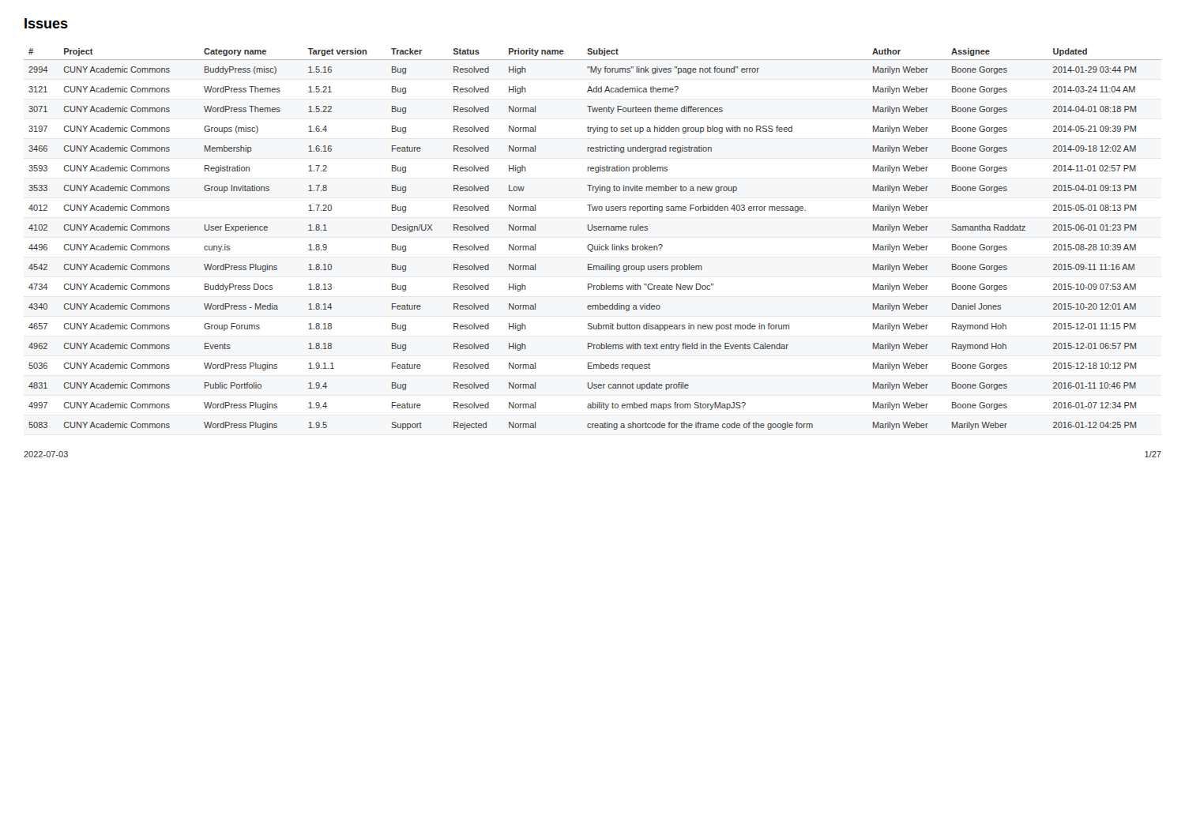Issues
| # | Project | Category name | Target version | Tracker | Status | Priority name | Subject | Author | Assignee | Updated |
| --- | --- | --- | --- | --- | --- | --- | --- | --- | --- | --- |
| 2994 | CUNY Academic Commons | BuddyPress (misc) | 1.5.16 | Bug | Resolved | High | "My forums" link gives "page not found" error | Marilyn Weber | Boone Gorges | 2014-01-29 03:44 PM |
| 3121 | CUNY Academic Commons | WordPress Themes | 1.5.21 | Bug | Resolved | High | Add Academica theme? | Marilyn Weber | Boone Gorges | 2014-03-24 11:04 AM |
| 3071 | CUNY Academic Commons | WordPress Themes | 1.5.22 | Bug | Resolved | Normal | Twenty Fourteen theme differences | Marilyn Weber | Boone Gorges | 2014-04-01 08:18 PM |
| 3197 | CUNY Academic Commons | Groups (misc) | 1.6.4 | Bug | Resolved | Normal | trying to set up a hidden group blog with no RSS feed | Marilyn Weber | Boone Gorges | 2014-05-21 09:39 PM |
| 3466 | CUNY Academic Commons | Membership | 1.6.16 | Feature | Resolved | Normal | restricting undergrad registration | Marilyn Weber | Boone Gorges | 2014-09-18 12:02 AM |
| 3593 | CUNY Academic Commons | Registration | 1.7.2 | Bug | Resolved | High | registration problems | Marilyn Weber | Boone Gorges | 2014-11-01 02:57 PM |
| 3533 | CUNY Academic Commons | Group Invitations | 1.7.8 | Bug | Resolved | Low | Trying to invite member to a new group | Marilyn Weber | Boone Gorges | 2015-04-01 09:13 PM |
| 4012 | CUNY Academic Commons | | 1.7.20 | Bug | Resolved | Normal | Two users reporting same Forbidden 403 error message. | Marilyn Weber | | 2015-05-01 08:13 PM |
| 4102 | CUNY Academic Commons | User Experience | 1.8.1 | Design/UX | Resolved | Normal | Username rules | Marilyn Weber | Samantha Raddatz | 2015-06-01 01:23 PM |
| 4496 | CUNY Academic Commons | cuny.is | 1.8.9 | Bug | Resolved | Normal | Quick links broken? | Marilyn Weber | Boone Gorges | 2015-08-28 10:39 AM |
| 4542 | CUNY Academic Commons | WordPress Plugins | 1.8.10 | Bug | Resolved | Normal | Emailing group users problem | Marilyn Weber | Boone Gorges | 2015-09-11 11:16 AM |
| 4734 | CUNY Academic Commons | BuddyPress Docs | 1.8.13 | Bug | Resolved | High | Problems with "Create New Doc" | Marilyn Weber | Boone Gorges | 2015-10-09 07:53 AM |
| 4340 | CUNY Academic Commons | WordPress - Media | 1.8.14 | Feature | Resolved | Normal | embedding a video | Marilyn Weber | Daniel Jones | 2015-10-20 12:01 AM |
| 4657 | CUNY Academic Commons | Group Forums | 1.8.18 | Bug | Resolved | High | Submit button disappears in new post mode in forum | Marilyn Weber | Raymond Hoh | 2015-12-01 11:15 PM |
| 4962 | CUNY Academic Commons | Events | 1.8.18 | Bug | Resolved | High | Problems with text entry field in the Events Calendar | Marilyn Weber | Raymond Hoh | 2015-12-01 06:57 PM |
| 5036 | CUNY Academic Commons | WordPress Plugins | 1.9.1.1 | Feature | Resolved | Normal | Embeds request | Marilyn Weber | Boone Gorges | 2015-12-18 10:12 PM |
| 4831 | CUNY Academic Commons | Public Portfolio | 1.9.4 | Bug | Resolved | Normal | User cannot update profile | Marilyn Weber | Boone Gorges | 2016-01-11 10:46 PM |
| 4997 | CUNY Academic Commons | WordPress Plugins | 1.9.4 | Feature | Resolved | Normal | ability to embed maps from StoryMapJS? | Marilyn Weber | Boone Gorges | 2016-01-07 12:34 PM |
| 5083 | CUNY Academic Commons | WordPress Plugins | 1.9.5 | Support | Rejected | Normal | creating a shortcode for the iframe code of the google form | Marilyn Weber | Marilyn Weber | 2016-01-12 04:25 PM |
2022-07-03 1/27